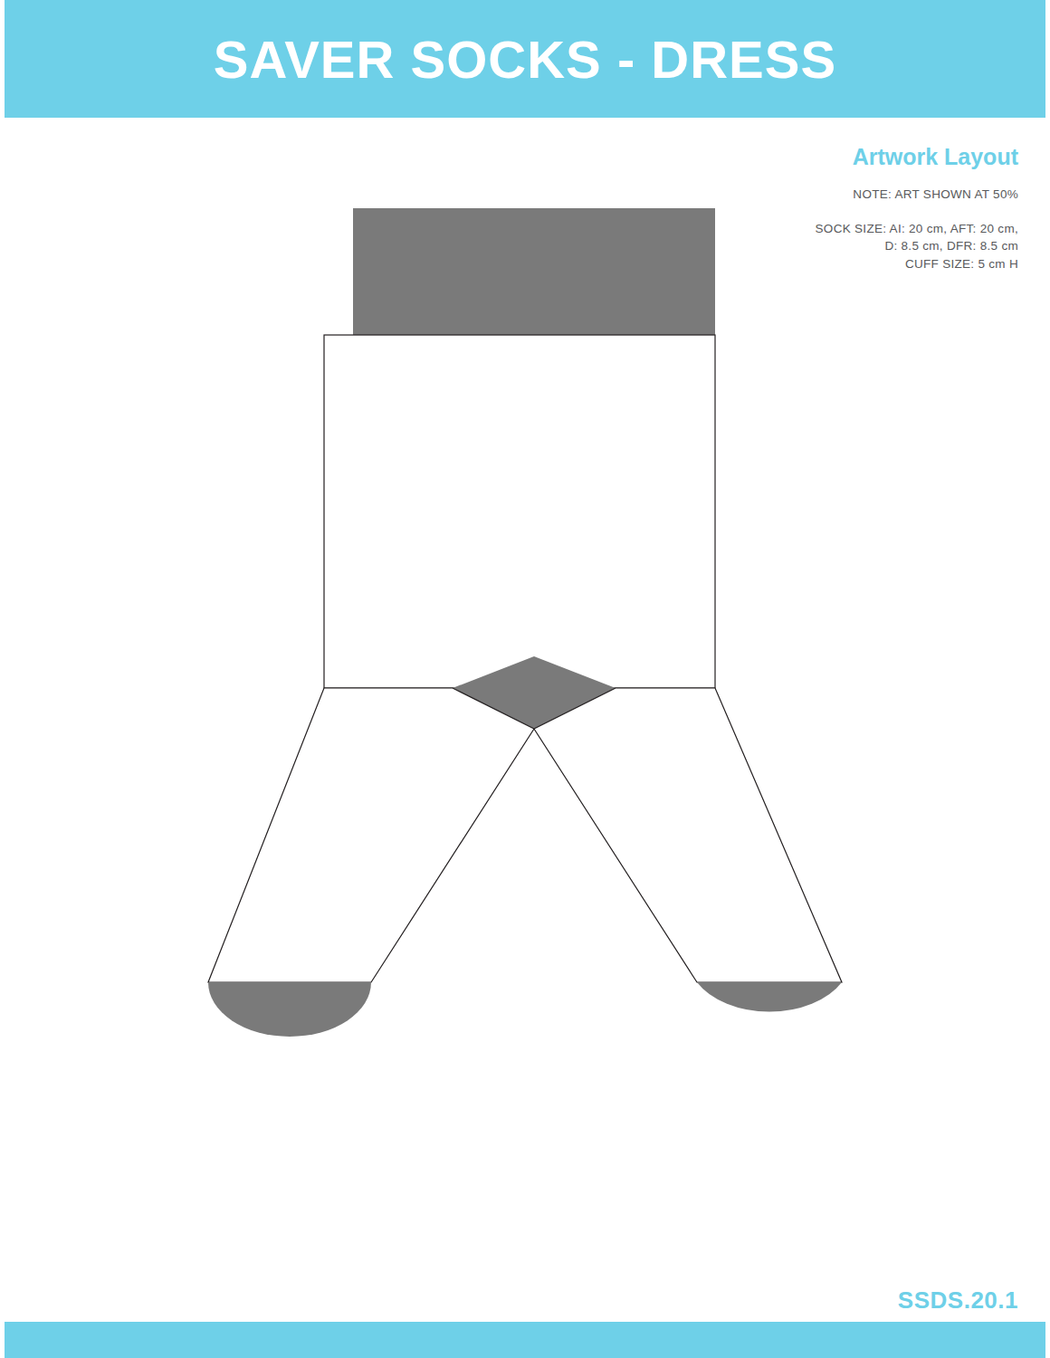SAVER SOCKS - DRESS
Artwork Layout
NOTE: ART SHOWN AT 50%
SOCK SIZE: AI: 20 cm, AFT: 20 cm,
D: 8.5 cm, DFR: 8.5 cm
CUFF SIZE: 5 cm H
SSDS.20.1